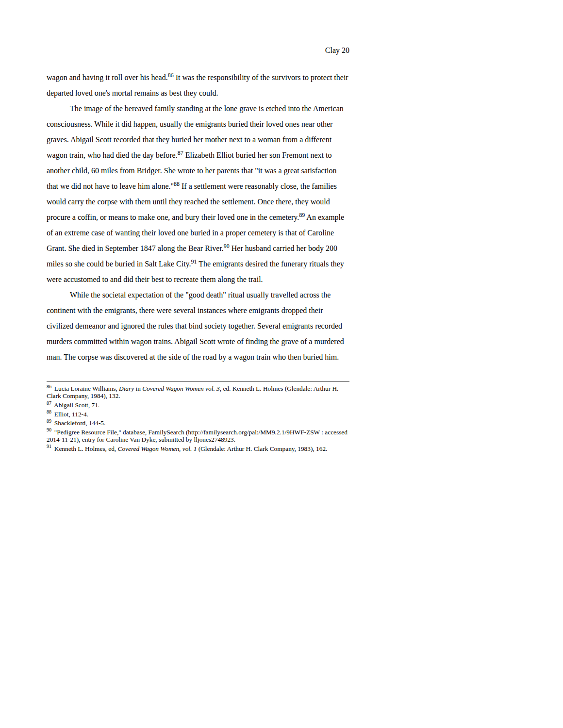Clay 20
wagon and having it roll over his head.86 It was the responsibility of the survivors to protect their departed loved one's mortal remains as best they could.
The image of the bereaved family standing at the lone grave is etched into the American consciousness. While it did happen, usually the emigrants buried their loved ones near other graves. Abigail Scott recorded that they buried her mother next to a woman from a different wagon train, who had died the day before.87 Elizabeth Elliot buried her son Fremont next to another child, 60 miles from Bridger. She wrote to her parents that "it was a great satisfaction that we did not have to leave him alone."88 If a settlement were reasonably close, the families would carry the corpse with them until they reached the settlement. Once there, they would procure a coffin, or means to make one, and bury their loved one in the cemetery.89 An example of an extreme case of wanting their loved one buried in a proper cemetery is that of Caroline Grant. She died in September 1847 along the Bear River.90 Her husband carried her body 200 miles so she could be buried in Salt Lake City.91 The emigrants desired the funerary rituals they were accustomed to and did their best to recreate them along the trail.
While the societal expectation of the "good death" ritual usually travelled across the continent with the emigrants, there were several instances where emigrants dropped their civilized demeanor and ignored the rules that bind society together. Several emigrants recorded murders committed within wagon trains. Abigail Scott wrote of finding the grave of a murdered man. The corpse was discovered at the side of the road by a wagon train who then buried him.
86 Lucia Loraine Williams, Diary in Covered Wagon Women vol. 3, ed. Kenneth L. Holmes (Glendale: Arthur H. Clark Company, 1984), 132.
87 Abigail Scott, 71.
88 Elliot, 112-4.
89 Shackleford, 144-5.
90 "Pedigree Resource File," database, FamilySearch (http://familysearch.org/pal:/MM9.2.1/9HWF-ZSW : accessed 2014-11-21), entry for Caroline Van Dyke, submitted by lljones2748923.
91 Kenneth L. Holmes, ed, Covered Wagon Women, vol. 1 (Glendale: Arthur H. Clark Company, 1983), 162.